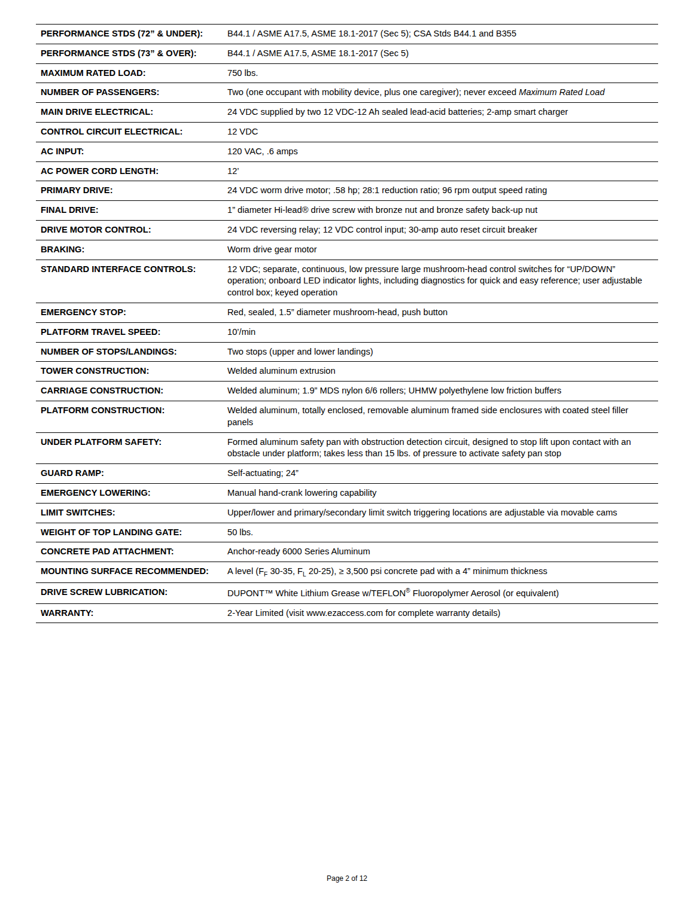| PERFORMANCE STDS (72” & UNDER): | B44.1 / ASME A17.5, ASME 18.1-2017 (Sec 5); CSA Stds B44.1 and B355 |
| PERFORMANCE STDS (73” & OVER): | B44.1 / ASME A17.5, ASME 18.1-2017 (Sec 5) |
| MAXIMUM RATED LOAD: | 750 lbs. |
| NUMBER OF PASSENGERS: | Two (one occupant with mobility device, plus one caregiver); never exceed Maximum Rated Load |
| MAIN DRIVE ELECTRICAL: | 24 VDC supplied by two 12 VDC-12 Ah sealed lead-acid batteries; 2-amp smart charger |
| CONTROL CIRCUIT ELECTRICAL: | 12 VDC |
| AC INPUT: | 120 VAC, .6 amps |
| AC POWER CORD LENGTH: | 12’ |
| PRIMARY DRIVE: | 24 VDC worm drive motor; .58 hp; 28:1 reduction ratio; 96 rpm output speed rating |
| FINAL DRIVE: | 1” diameter Hi-lead® drive screw with bronze nut and bronze safety back-up nut |
| DRIVE MOTOR CONTROL: | 24 VDC reversing relay; 12 VDC control input; 30-amp auto reset circuit breaker |
| BRAKING: | Worm drive gear motor |
| STANDARD INTERFACE CONTROLS: | 12 VDC; separate, continuous, low pressure large mushroom-head control switches for “UP/DOWN” operation; onboard LED indicator lights, including diagnostics for quick and easy reference; user adjustable control box; keyed operation |
| EMERGENCY STOP: | Red, sealed, 1.5” diameter mushroom-head, push button |
| PLATFORM TRAVEL SPEED: | 10’/min |
| NUMBER OF STOPS/LANDINGS: | Two stops (upper and lower landings) |
| TOWER CONSTRUCTION: | Welded aluminum extrusion |
| CARRIAGE CONSTRUCTION: | Welded aluminum; 1.9” MDS nylon 6/6 rollers; UHMW polyethylene low friction buffers |
| PLATFORM CONSTRUCTION: | Welded aluminum, totally enclosed, removable aluminum framed side enclosures with coated steel filler panels |
| UNDER PLATFORM SAFETY: | Formed aluminum safety pan with obstruction detection circuit, designed to stop lift upon contact with an obstacle under platform; takes less than 15 lbs. of pressure to activate safety pan stop |
| GUARD RAMP: | Self-actuating; 24” |
| EMERGENCY LOWERING: | Manual hand-crank lowering capability |
| LIMIT SWITCHES: | Upper/lower and primary/secondary limit switch triggering locations are adjustable via movable cams |
| WEIGHT OF TOP LANDING GATE: | 50 lbs. |
| CONCRETE PAD ATTACHMENT: | Anchor-ready 6000 Series Aluminum |
| MOUNTING SURFACE RECOMMENDED: | A level (F F 30-35, F L 20-25), ≥ 3,500 psi concrete pad with a 4” minimum thickness |
| DRIVE SCREW LUBRICATION: | DUPONT™ White Lithium Grease w/TEFLON ® Fluoropolymer Aerosol (or equivalent) |
| WARRANTY: | 2-Year Limited (visit www.ezaccess.com for complete warranty details) |
Page 2 of 12